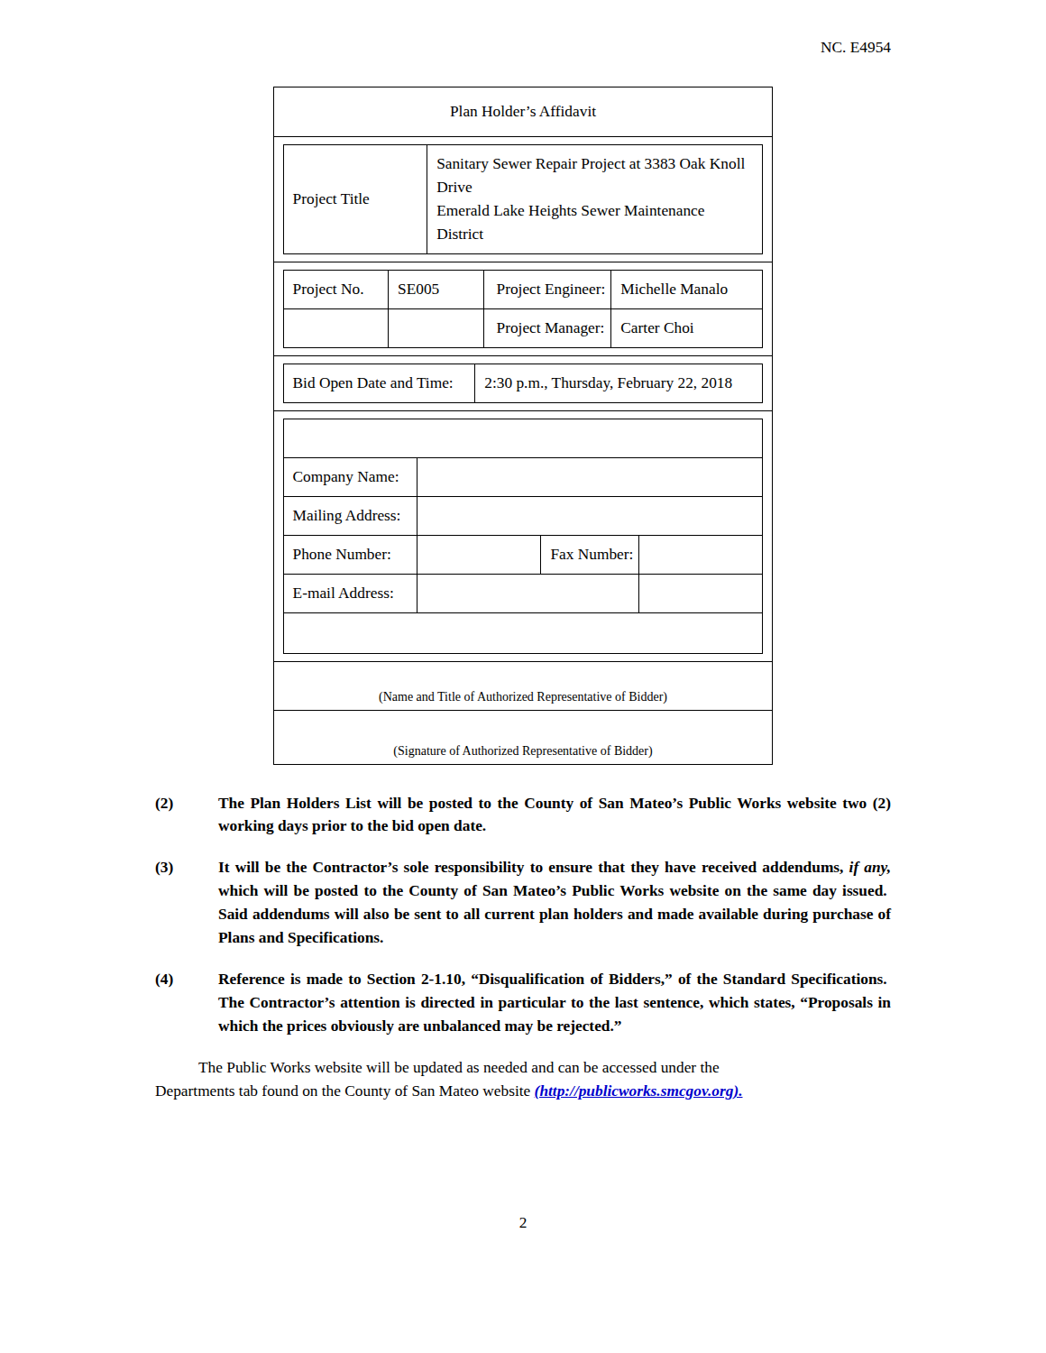NC. E4954
| Plan Holder’s Affidavit |
| / Project Title / Sanitary Sewer Repair Project at 3383 Oak Knoll Drive Emerald Lake Heights Sewer Maintenance District / |
| / Project No. / SE005 / Project Engineer: / Michelle Manalo / / / / Project Manager: / Carter Choi / |
| / Bid Open Date and Time: / 2:30 p.m., Thursday, February 22, 2018 / |
| / Company Name: / / / Mailing Address: / / / Phone Number: / / Fax Number: / / / E-mail Address: / / / |
| (Name and Title of Authorized Representative of Bidder) |
| (Signature of Authorized Representative of Bidder) |
(2)
The Plan Holders List will be posted to the County of San Mateo’s Public Works website two (2) working days prior to the bid open date.
(3)
It will be the Contractor’s sole responsibility to ensure that they have received addendums, if any, which will be posted to the County of San Mateo’s Public Works website on the same day issued. Said addendums will also be sent to all current plan holders and made available during purchase of Plans and Specifications.
(4)
Reference is made to Section 2-1.10, “Disqualification of Bidders,” of the Standard Specifications. The Contractor’s attention is directed in particular to the last sentence, which states, “Proposals in which the prices obviously are unbalanced may be rejected.”
The Public Works website will be updated as needed and can be accessed under the
Departments tab found on the County of San Mateo website (http://publicworks.smcgov.org).
2